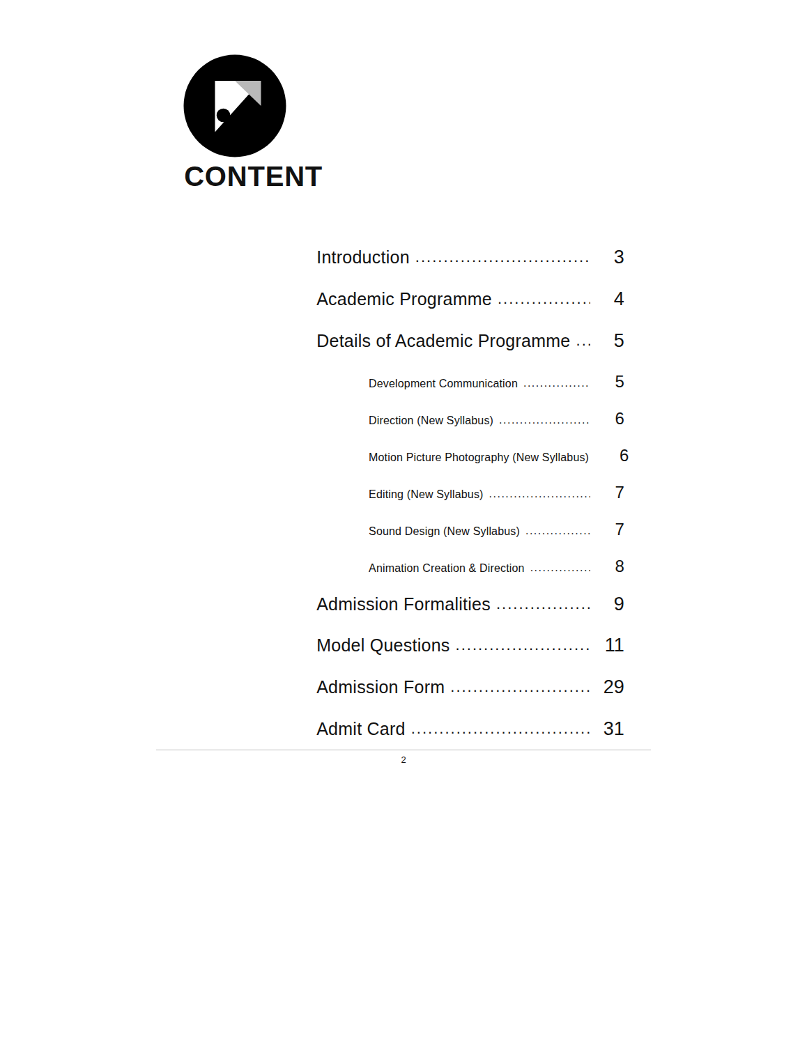CONTENT
Introduction ..................................................... 3
Academic Programme ..................................... 4
Details of Academic Programme ...................... 5
Development Communication .............................. 5
Direction (New Syllabus) .................................... 6
Motion Picture Photography (New Syllabus) .............. 6
Editing (New Syllabus) ..................................... 7
Sound Design (New Syllabus) ............................. 7
Animation Creation & Direction ......................... 8
Admission Formalities ....................................... 9
Model Questions .............................................. 11
Admission Form ........................................... 29
Admit Card .................................................... 31
2